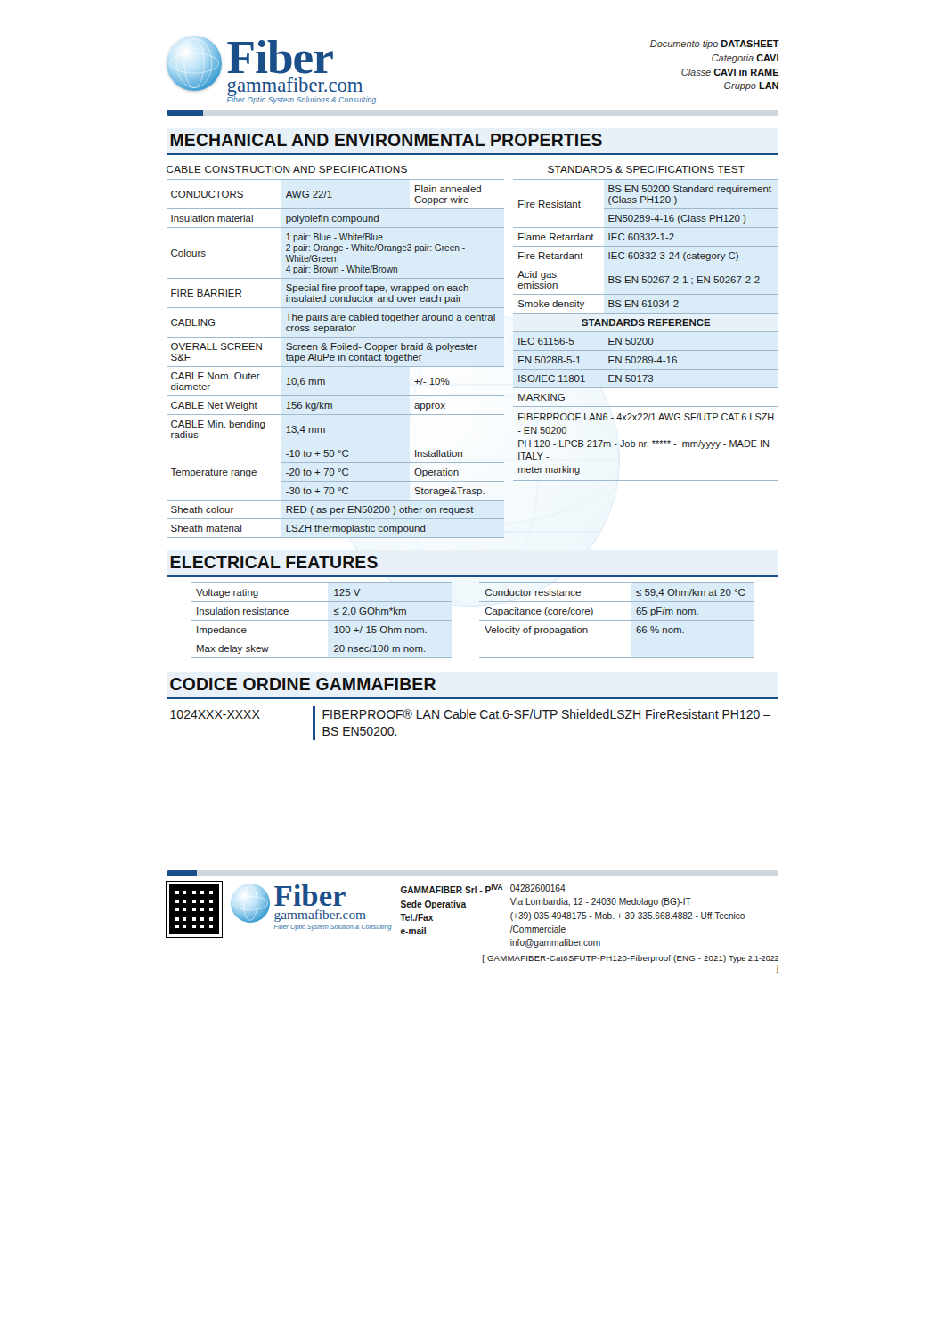Fiber
gammafiber.com
Fiber Optic System Solutions & Consulting
Documento tipo DATASHEET
Categoria CAVI
Classe CAVI in RAME
Gruppo LAN
MECHANICAL AND ENVIRONMENTAL PROPERTIES
CABLE CONSTRUCTION AND SPECIFICATIONS
| CONDUCTORS | AWG 22/1 | Plain annealed Copper wire |
| Insulation material | polyolefin compound |
| Colours | 1 pair: Blue - White/Blue 2 pair: Orange - White/Orange3 pair: Green - White/Green 4 pair: Brown - White/Brown |
| FIRE BARRIER | Special fire proof tape, wrapped on each insulated conductor and over each pair |
| CABLING | The pairs are cabled together around a central cross separator |
| OVERALL SCREEN S&F | Screen & Foiled- Copper braid & polyester tape AluPe in contact together |
| CABLE Nom. Outer diameter | 10,6 mm | +/- 10% |
| CABLE Net Weight | 156 kg/km | approx |
| CABLE Min. bending radius | 13,4 mm | |
| Temperature range | -10 to + 50 °C | Installation |
| -20 to + 70 °C | Operation |
| -30 to + 70 °C | Storage&Trasp. |
| Sheath colour | RED ( as per EN50200 ) other on request |
| Sheath material | LSZH thermoplastic compound |
STANDARDS & SPECIFICATIONS TEST
| Fire Resistant | BS EN 50200 Standard requirement (Class PH120 ) |
| EN50289-4-16 (Class PH120 ) |
| Flame Retardant | IEC 60332-1-2 |
| Fire Retardant | IEC 60332-3-24 (category C) |
| Acid gas emission | BS EN 50267-2-1 ; EN 50267-2-2 |
| Smoke density | BS EN 61034-2 |
| STANDARDS REFERENCE |
| IEC 61156-5 | EN 50200 |
| EN 50288-5-1 | EN 50289-4-16 |
| ISO/IEC 11801 | EN 50173 |
| MARKING | |
| FIBERPROOF LAN6 - 4x2x22/1 AWG SF/UTP CAT.6 LSZH - EN 50200 PH 120 - LPCB 217m - Job nr. ***** - mm/yyyy - MADE IN ITALY - meter marking |
ELECTRICAL FEATURES
| Voltage rating | 125 V | | Conductor resistance | ≤ 59,4 Ohm/km at 20 °C |
| Insulation resistance | ≤ 2,0 GOhm*km | | Capacitance (core/core) | 65 pF/m nom. |
| Impedance | 100 +/-15 Ohm nom. | | Velocity of propagation | 66 % nom. |
| Max delay skew | 20 nsec/100 m nom. | | | |
CODICE ORDINE GAMMAFIBER
1024XXX-XXXX
FIBERPROOF® LAN Cable Cat.6-SF/UTP ShieldedLSZH FireResistant PH120 – BS EN50200.
Fiber
gammafiber.com
Fiber Optic System Solution & Consulting
GAMMAFIBER Srl - PIVA
Sede Operativa
Tel./Fax
e-mail
04282600164
Via Lombardia, 12 - 24030 Medolago (BG)-IT
(+39) 035 4948175 - Mob. + 39 335.668.4882 - Uff.Tecnico /Commerciale
info@gammafiber.com
[ GAMMAFIBER-Cat6SFUTP-PH120-Fiberproof (ENG - 2021) Type 2.1-2022
]